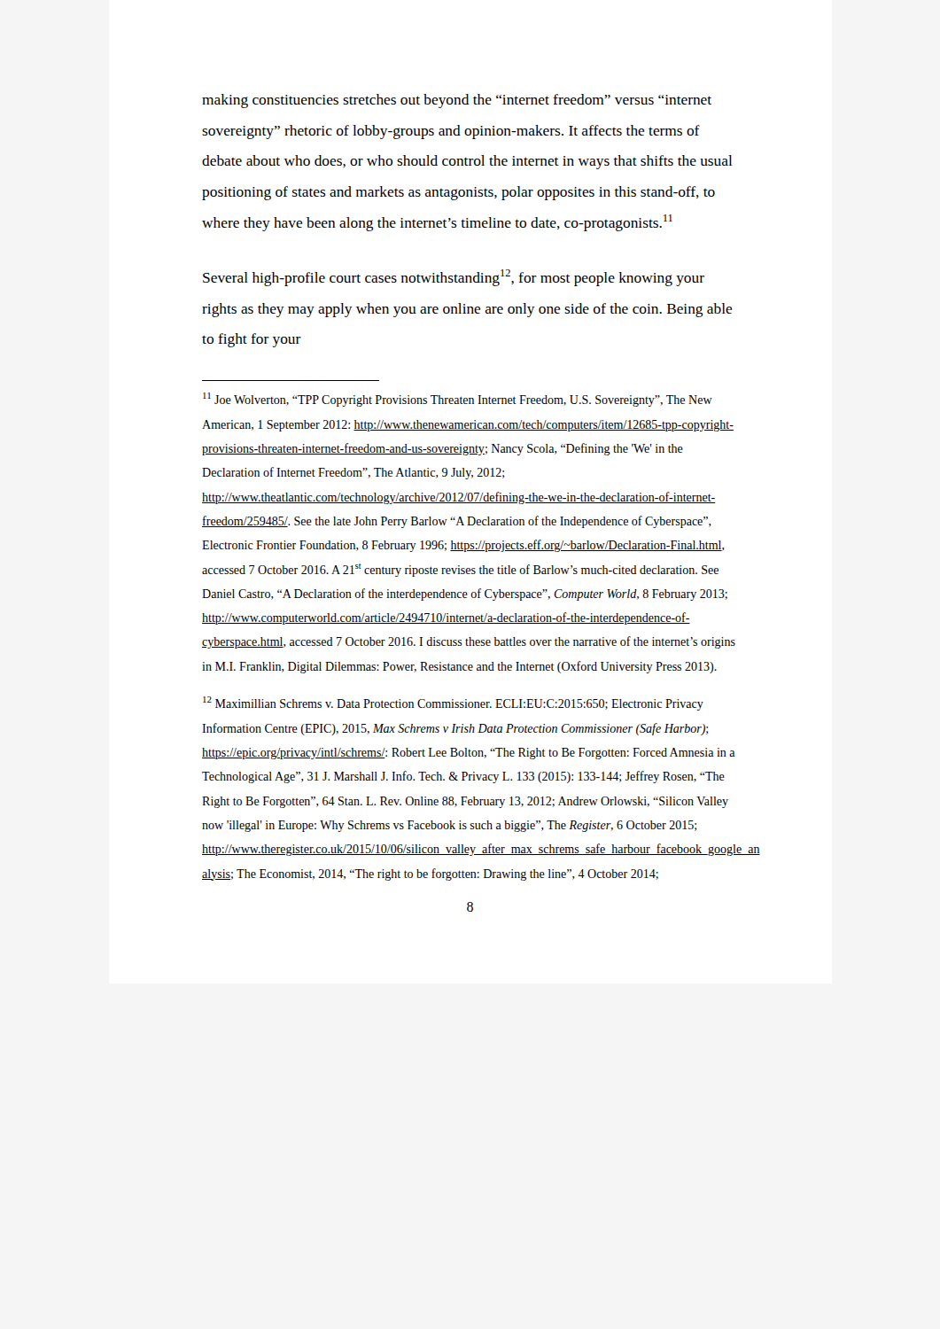making constituencies stretches out beyond the “internet freedom” versus “internet sovereignty” rhetoric of lobby-groups and opinion-makers. It affects the terms of debate about who does, or who should control the internet in ways that shifts the usual positioning of states and markets as antagonists, polar opposites in this stand-off, to where they have been along the internet’s timeline to date, co-protagonists.11
Several high-profile court cases notwithstanding12, for most people knowing your rights as they may apply when you are online are only one side of the coin. Being able to fight for your
11 Joe Wolverton, “TPP Copyright Provisions Threaten Internet Freedom, U.S. Sovereignty”, The New American, 1 September 2012: http://www.thenewamerican.com/tech/computers/item/12685-tpp-copyright-provisions-threaten-internet-freedom-and-us-sovereignty; Nancy Scola, “Defining the 'We' in the Declaration of Internet Freedom”, The Atlantic, 9 July, 2012; http://www.theatlantic.com/technology/archive/2012/07/defining-the-we-in-the-declaration-of-internet-freedom/259485/. See the late John Perry Barlow “A Declaration of the Independence of Cyberspace”, Electronic Frontier Foundation, 8 February 1996; https://projects.eff.org/~barlow/Declaration-Final.html, accessed 7 October 2016. A 21st century riposte revises the title of Barlow’s much-cited declaration. See Daniel Castro, “A Declaration of the interdependence of Cyberspace”, Computer World, 8 February 2013; http://www.computerworld.com/article/2494710/internet/a-declaration-of-the-interdependence-of-cyberspace.html, accessed 7 October 2016. I discuss these battles over the narrative of the internet’s origins in M.I. Franklin, Digital Dilemmas: Power, Resistance and the Internet (Oxford University Press 2013).
12 Maximillian Schrems v. Data Protection Commissioner. ECLI:EU:C:2015:650; Electronic Privacy Information Centre (EPIC), 2015, Max Schrems v Irish Data Protection Commissioner (Safe Harbor); https://epic.org/privacy/intl/schrems/: Robert Lee Bolton, “The Right to Be Forgotten: Forced Amnesia in a Technological Age”, 31 J. Marshall J. Info. Tech. & Privacy L. 133 (2015): 133-144; Jeffrey Rosen, “The Right to Be Forgotten”, 64 Stan. L. Rev. Online 88, February 13, 2012; Andrew Orlowski, “Silicon Valley now 'illegal' in Europe: Why Schrems vs Facebook is such a biggie”, The Register, 6 October 2015; http://www.theregister.co.uk/2015/10/06/silicon_valley_after_max_schrems_safe_harbour_facebook_google_an alysis; The Economist, 2014, “The right to be forgotten: Drawing the line”, 4 October 2014;
8